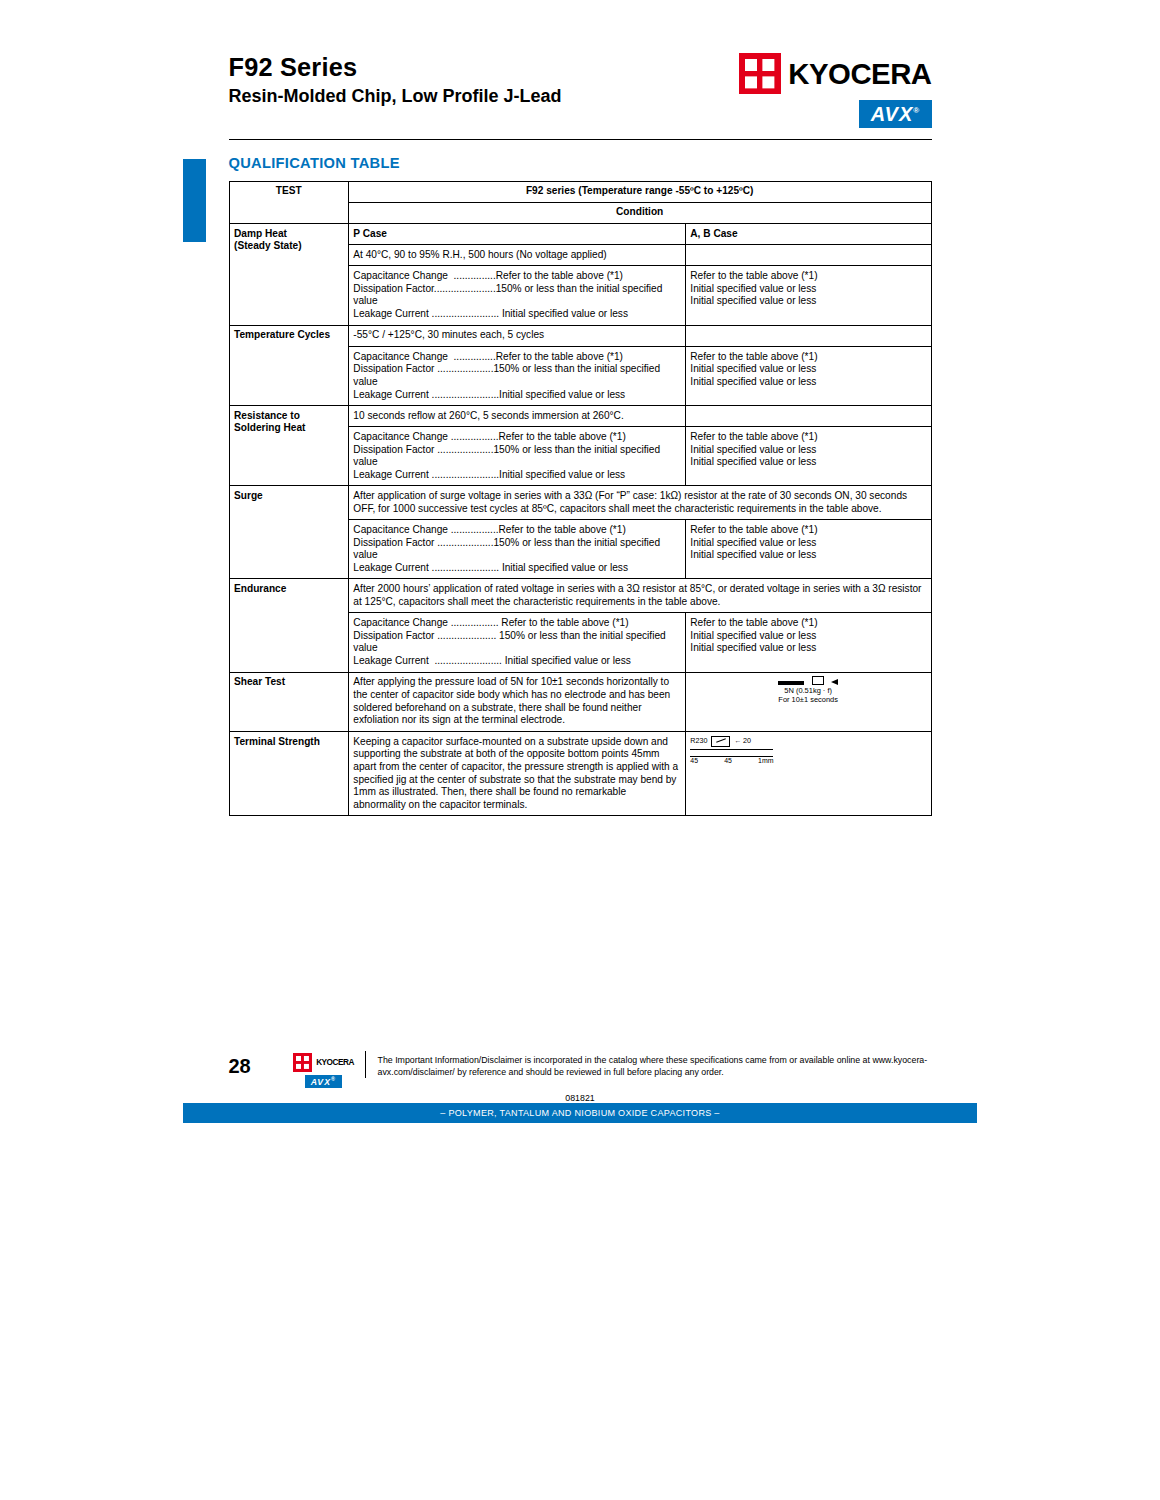F92 Series
Resin-Molded Chip, Low Profile J-Lead
KYOCERA
AVX®
QUALIFICATION TABLE
| TEST | F92 series (Temperature range -55ºC to +125ºC) |
| --- | --- |
| Condition |
| Damp Heat (Steady State) | P Case | A, B Case |
| At 40°C, 90 to 95% R.H., 500 hours (No voltage applied) | |
| Capacitance Change ...............Refer to the table above (*1) Dissipation Factor......................150% or less than the initial specified value Leakage Current ........................ Initial specified value or less | Refer to the table above (*1) Initial specified value or less Initial specified value or less |
| Temperature Cycles | -55°C / +125°C, 30 minutes each, 5 cycles | |
| Capacitance Change ...............Refer to the table above (*1) Dissipation Factor ....................150% or less than the initial specified value Leakage Current ........................Initial specified value or less | Refer to the table above (*1) Initial specified value or less Initial specified value or less |
| Resistance to Soldering Heat | 10 seconds reflow at 260°C, 5 seconds immersion at 260°C. | |
| Capacitance Change .................Refer to the table above (*1) Dissipation Factor ....................150% or less than the initial specified value Leakage Current ........................Initial specified value or less | Refer to the table above (*1) Initial specified value or less Initial specified value or less |
| Surge | After application of surge voltage in series with a 33Ω (For “P” case: 1kΩ) resistor at the rate of 30 seconds ON, 30 seconds OFF, for 1000 successive test cycles at 85ºC, capacitors shall meet the characteristic requirements in the table above. |
| Capacitance Change .................Refer to the table above (*1) Dissipation Factor ....................150% or less than the initial specified value Leakage Current ........................ Initial specified value or less | Refer to the table above (*1) Initial specified value or less Initial specified value or less |
| Endurance | After 2000 hours’ application of rated voltage in series with a 3Ω resistor at 85°C, or derated voltage in series with a 3Ω resistor at 125°C, capacitors shall meet the characteristic requirements in the table above. |
| Capacitance Change ................. Refer to the table above (*1) Dissipation Factor ..................... 150% or less than the initial specified value Leakage Current ........................ Initial specified value or less | Refer to the table above (*1) Initial specified value or less Initial specified value or less |
| Shear Test | After applying the pressure load of 5N for 10±1 seconds horizontally to the center of capacitor side body which has no electrode and has been soldered beforehand on a substrate, there shall be found neither exfoliation nor its sign at the terminal electrode. | 5N (0.51kg · f) For 10±1 seconds |
| Terminal Strength | Keeping a capacitor surface-mounted on a substrate upside down and supporting the substrate at both of the opposite bottom points 45mm apart from the center of capacitor, the pressure strength is applied with a specified jig at the center of substrate so that the substrate may bend by 1mm as illustrated. Then, there shall be found no remarkable abnormality on the capacitor terminals. | R230 ← 20 45 45 1mm |
28
KYOCERA
AVX®
The Important Information/Disclaimer is incorporated in the catalog where these specifications came from or available online at www.kyocera-avx.com/disclaimer/ by reference and should be reviewed in full before placing any order.
081821
– POLYMER, TANTALUM AND NIOBIUM OXIDE CAPACITORS –